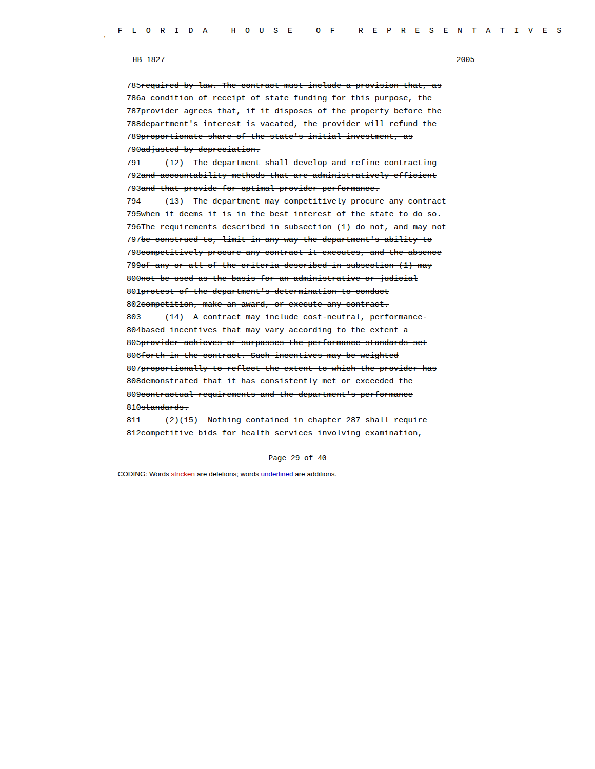'
F L O R I D A H O U S E O F R E P R E S E N T A T I V E S
HB 1827 2005
| 785 | required by law. The contract must include a provision that, as |
| 786 | a condition of receipt of state funding for this purpose, the |
| 787 | provider agrees that, if it disposes of the property before the |
| 788 | department's interest is vacated, the provider will refund the |
| 789 | proportionate share of the state's initial investment, as |
| 790 | adjusted by depreciation. |
| 791 | (12) The department shall develop and refine contracting |
| 792 | and accountability methods that are administratively efficient |
| 793 | and that provide for optimal provider performance. |
| 794 | (13) The department may competitively procure any contract |
| 795 | when it deems it is in the best interest of the state to do so. |
| 796 | The requirements described in subsection (1) do not, and may not |
| 797 | be construed to, limit in any way the department's ability to |
| 798 | competitively procure any contract it executes, and the absence |
| 799 | of any or all of the criteria described in subsection (1) may |
| 800 | not be used as the basis for an administrative or judicial |
| 801 | protest of the department's determination to conduct |
| 802 | competition, make an award, or execute any contract. |
| 803 | (14) A contract may include cost-neutral, performance- |
| 804 | based incentives that may vary according to the extent a |
| 805 | provider achieves or surpasses the performance standards set |
| 806 | forth in the contract. Such incentives may be weighted |
| 807 | proportionally to reflect the extent to which the provider has |
| 808 | demonstrated that it has consistently met or exceeded the |
| 809 | contractual requirements and the department's performance |
| 810 | standards. |
| 811 | (2) (15) Nothing contained in chapter 287 shall require |
| 812 | competitive bids for health services involving examination, |
Page 29 of 40
CODING: Words stricken are deletions; words underlined are additions.